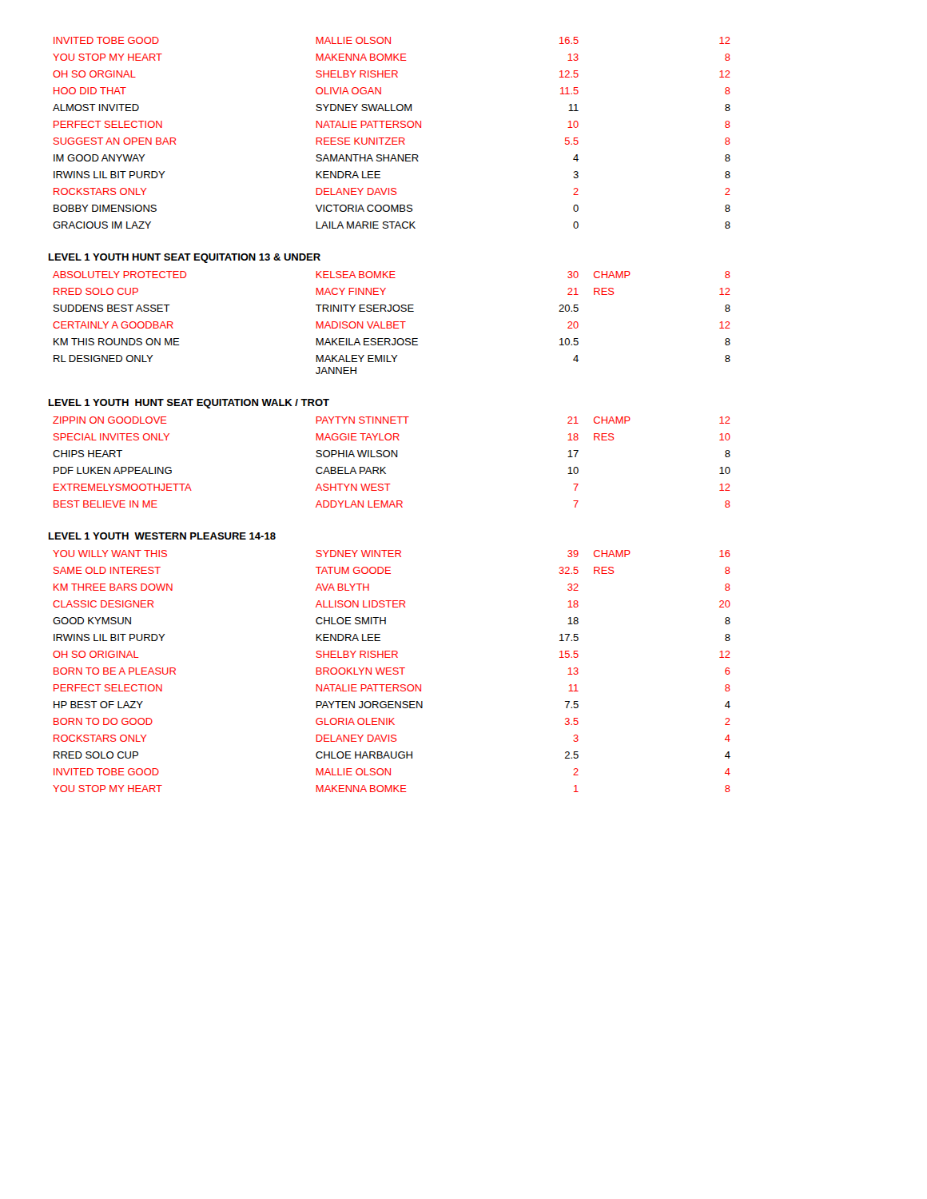| INVITED TOBE GOOD | MALLIE OLSON | 16.5 | | 12 |
| YOU STOP MY HEART | MAKENNA BOMKE | 13 | | 8 |
| OH SO ORGINAL | SHELBY RISHER | 12.5 | | 12 |
| HOO DID THAT | OLIVIA OGAN | 11.5 | | 8 |
| ALMOST INVITED | SYDNEY SWALLOM | 11 | | 8 |
| PERFECT SELECTION | NATALIE PATTERSON | 10 | | 8 |
| SUGGEST AN OPEN BAR | REESE KUNITZER | 5.5 | | 8 |
| IM GOOD ANYWAY | SAMANTHA SHANER | 4 | | 8 |
| IRWINS LIL BIT PURDY | KENDRA LEE | 3 | | 8 |
| ROCKSTARS ONLY | DELANEY DAVIS | 2 | | 2 |
| BOBBY DIMENSIONS | VICTORIA COOMBS | 0 | | 8 |
| GRACIOUS IM LAZY | LAILA MARIE STACK | 0 | | 8 |
| LEVEL 1 YOUTH HUNT SEAT EQUITATION 13 & UNDER |
| ABSOLUTELY PROTECTED | KELSEA BOMKE | 30 | CHAMP | 8 |
| RRED SOLO CUP | MACY FINNEY | 21 | RES | 12 |
| SUDDENS BEST ASSET | TRINITY ESERJOSE | 20.5 | | 8 |
| CERTAINLY A GOODBAR | MADISON VALBET | 20 | | 12 |
| KM THIS ROUNDS ON ME | MAKEILA ESERJOSE | 10.5 | | 8 |
| RL DESIGNED ONLY | MAKALEY EMILY JANNEH | 4 | | 8 |
| LEVEL 1 YOUTH HUNT SEAT EQUITATION WALK / TROT |
| ZIPPIN ON GOODLOVE | PAYTYN STINNETT | 21 | CHAMP | 12 |
| SPECIAL INVITES ONLY | MAGGIE TAYLOR | 18 | RES | 10 |
| CHIPS HEART | SOPHIA WILSON | 17 | | 8 |
| PDF LUKEN APPEALING | CABELA PARK | 10 | | 10 |
| EXTREMELYSMOOTHJETTA | ASHTYN WEST | 7 | | 12 |
| BEST BELIEVE IN ME | ADDYLAN LEMAR | 7 | | 8 |
| LEVEL 1 YOUTH WESTERN PLEASURE 14-18 |
| YOU WILLY WANT THIS | SYDNEY WINTER | 39 | CHAMP | 16 |
| SAME OLD INTEREST | TATUM GOODE | 32.5 | RES | 8 |
| KM THREE BARS DOWN | AVA BLYTH | 32 | | 8 |
| CLASSIC DESIGNER | ALLISON LIDSTER | 18 | | 20 |
| GOOD KYMSUN | CHLOE SMITH | 18 | | 8 |
| IRWINS LIL BIT PURDY | KENDRA LEE | 17.5 | | 8 |
| OH SO ORIGINAL | SHELBY RISHER | 15.5 | | 12 |
| BORN TO BE A PLEASUR | BROOKLYN WEST | 13 | | 6 |
| PERFECT SELECTION | NATALIE PATTERSON | 11 | | 8 |
| HP BEST OF LAZY | PAYTEN JORGENSEN | 7.5 | | 4 |
| BORN TO DO GOOD | GLORIA OLENIK | 3.5 | | 2 |
| ROCKSTARS ONLY | DELANEY DAVIS | 3 | | 4 |
| RRED SOLO CUP | CHLOE HARBAUGH | 2.5 | | 4 |
| INVITED TOBE GOOD | MALLIE OLSON | 2 | | 4 |
| YOU STOP MY HEART | MAKENNA BOMKE | 1 | | 8 |